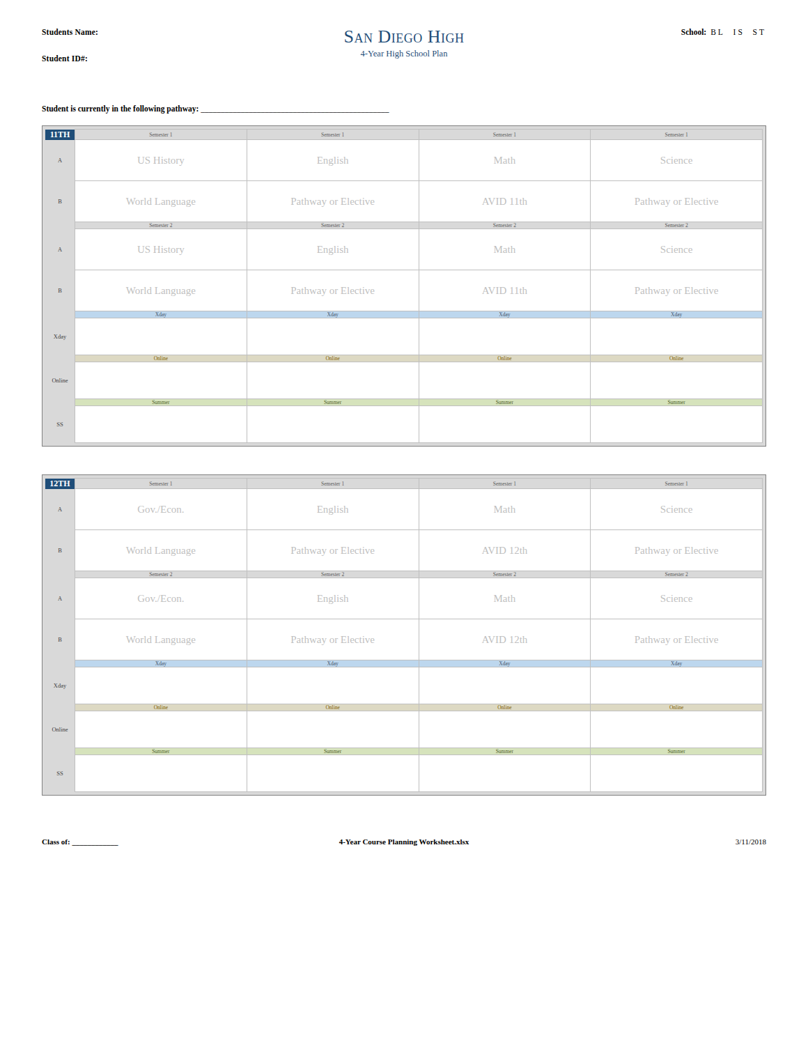Students Name:
Student ID#:
San Diego High
4-Year High School Plan
School:BL IS ST
Student is currently in the following pathway: _______________________________________________
| 11TH | Semester 1 | Semester 1 | Semester 1 | Semester 1 |
| A | US History | English | Math | Science |
| B | World Language | Pathway or Elective | AVID 11th | Pathway or Elective |
| | Semester 2 | Semester 2 | Semester 2 | Semester 2 |
| A | US History | English | Math | Science |
| B | World Language | Pathway or Elective | AVID 11th | Pathway or Elective |
| | Xday | Xday | Xday | Xday |
| Xday | | | | |
| | Online | Online | Online | Online |
| Online | | | | |
| | Summer | Summer | Summer | Summer |
| SS | | | | |
| 12TH | Semester 1 | Semester 1 | Semester 1 | Semester 1 |
| A | Gov./Econ. | English | Math | Science |
| B | World Language | Pathway or Elective | AVID 12th | Pathway or Elective |
| | Semester 2 | Semester 2 | Semester 2 | Semester 2 |
| A | Gov./Econ. | English | Math | Science |
| B | World Language | Pathway or Elective | AVID 12th | Pathway or Elective |
| | Xday | Xday | Xday | Xday |
| Xday | | | | |
| | Online | Online | Online | Online |
| Online | | | | |
| | Summer | Summer | Summer | Summer |
| SS | | | | |
Class of: ____________
4-Year Course Planning Worksheet.xlsx
3/11/2018